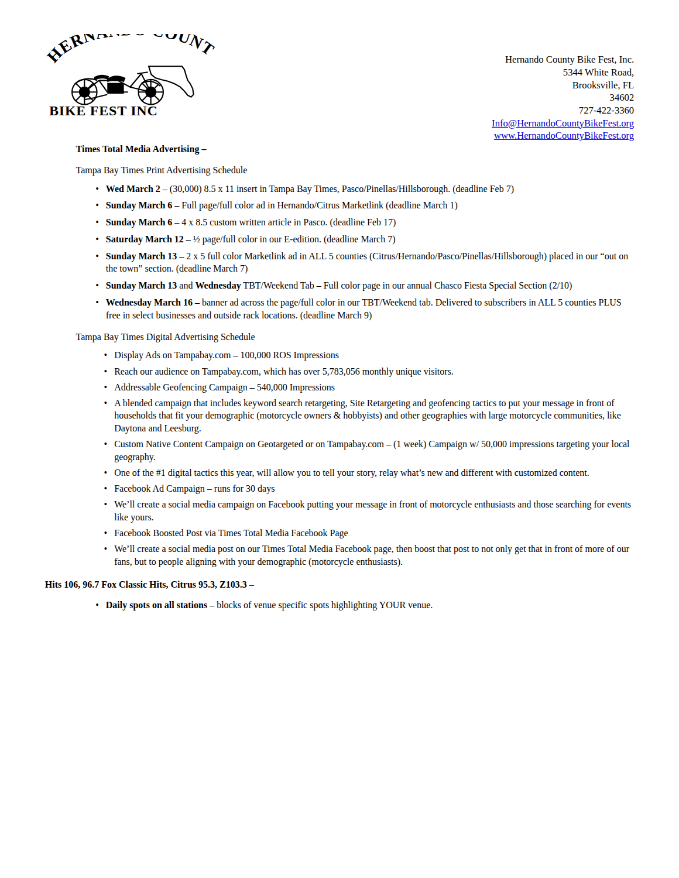HERNANDO COUNTY BIKE FEST INC
Hernando County Bike Fest, Inc.
5344 White Road,
Brooksville, FL
34602
727-422-3360
Info@HernandoCountyBikeFest.org
www.HernandoCountyBikeFest.org
Times Total Media Advertising –
Tampa Bay Times Print Advertising Schedule
Wed March 2 – (30,000) 8.5 x 11 insert in Tampa Bay Times, Pasco/Pinellas/Hillsborough. (deadline Feb 7)
Sunday March 6 – Full page/full color ad in Hernando/Citrus Marketlink (deadline March 1)
Sunday March 6 – 4 x 8.5 custom written article in Pasco. (deadline Feb 17)
Saturday March 12 – ½ page/full color in our E-edition. (deadline March 7)
Sunday March 13 – 2 x 5 full color Marketlink ad in ALL 5 counties (Citrus/Hernando/Pasco/Pinellas/Hillsborough) placed in our “out on the town” section. (deadline March 7)
Sunday March 13 and Wednesday TBT/Weekend Tab – Full color page in our annual Chasco Fiesta Special Section (2/10)
Wednesday March 16 – banner ad across the page/full color in our TBT/Weekend tab. Delivered to subscribers in ALL 5 counties PLUS free in select businesses and outside rack locations. (deadline March 9)
Tampa Bay Times Digital Advertising Schedule
Display Ads on Tampabay.com – 100,000 ROS Impressions
Reach our audience on Tampabay.com, which has over 5,783,056 monthly unique visitors.
Addressable Geofencing Campaign – 540,000 Impressions
A blended campaign that includes keyword search retargeting, Site Retargeting and geofencing tactics to put your message in front of households that fit your demographic (motorcycle owners & hobbyists) and other geographies with large motorcycle communities, like Daytona and Leesburg.
Custom Native Content Campaign on Geotargeted or on Tampabay.com – (1 week) Campaign w/ 50,000 impressions targeting your local geography.
One of the #1 digital tactics this year, will allow you to tell your story, relay what’s new and different with customized content.
Facebook Ad Campaign – runs for 30 days
We’ll create a social media campaign on Facebook putting your message in front of motorcycle enthusiasts and those searching for events like yours.
Facebook Boosted Post via Times Total Media Facebook Page
We’ll create a social media post on our Times Total Media Facebook page, then boost that post to not only get that in front of more of our fans, but to people aligning with your demographic (motorcycle enthusiasts).
Hits 106, 96.7 Fox Classic Hits, Citrus 95.3, Z103.3 –
Daily spots on all stations – blocks of venue specific spots highlighting YOUR venue.